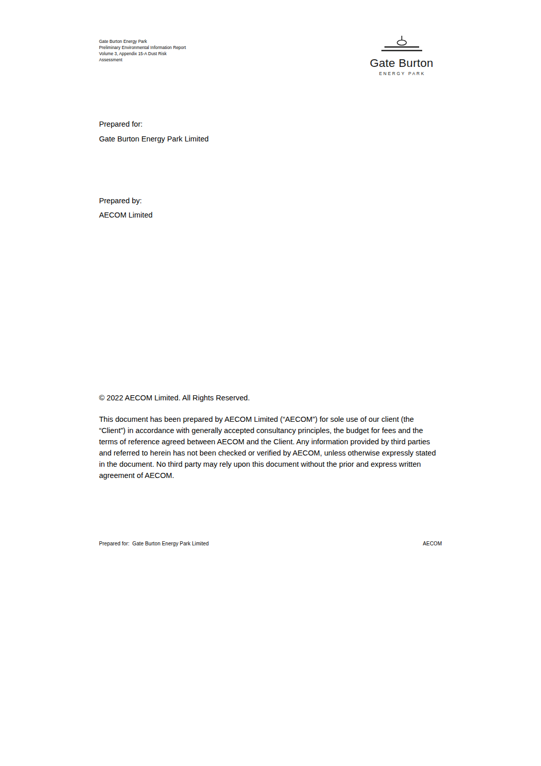Gate Burton Energy Park
Preliminary Environmental Information Report
Volume 3, Appendix 15-A Dust Risk
Assessment
Gate Burton
ENERGY PARK
Prepared for:
Gate Burton Energy Park Limited
Prepared by:
AECOM Limited
© 2022 AECOM Limited. All Rights Reserved.
This document has been prepared by AECOM Limited (“AECOM”) for sole use of our client (the “Client”) in accordance with generally accepted consultancy principles, the budget for fees and the terms of reference agreed between AECOM and the Client. Any information provided by third parties and referred to herein has not been checked or verified by AECOM, unless otherwise expressly stated in the document. No third party may rely upon this document without the prior and express written agreement of AECOM.
Prepared for: Gate Burton Energy Park Limited
AECOM